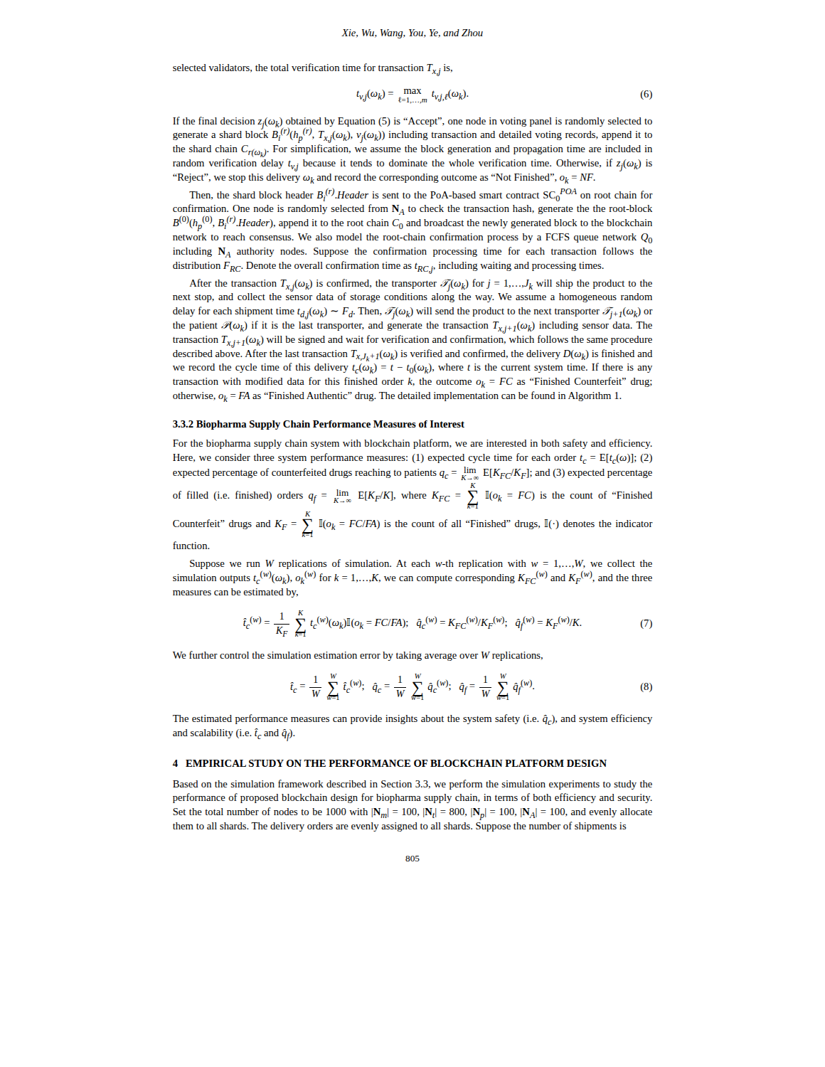Xie, Wu, Wang, You, Ye, and Zhou
selected validators, the total verification time for transaction Tx,j is,
tv,j(ωk) = maxℓ=1,…,m tv,j,ℓ(ωk). (6)
If the final decision zj(ωk) obtained by Equation (5) is “Accept”, one node in voting panel is randomly selected to generate a shard block Bi(r)(hp(r), Tx,j(ωk), vj(ωk)) including transaction and detailed voting records, append it to the shard chain Cr(ωk). For simplification, we assume the block generation and propagation time are included in random verification delay tv,j because it tends to dominate the whole verification time. Otherwise, if zj(ωk) is “Reject”, we stop this delivery ωk and record the corresponding outcome as “Not Finished”, ok = NF.
Then, the shard block header Bi(r).Header is sent to the PoA-based smart contract SC0POA on root chain for confirmation. One node is randomly selected from NA to check the transaction hash, generate the the root-block B(0)(hp(0), Bi(r).Header), append it to the root chain C0 and broadcast the newly generated block to the blockchain network to reach consensus. We also model the root-chain confirmation process by a FCFS queue network Q0 including NA authority nodes. Suppose the confirmation processing time for each transaction follows the distribution FRC. Denote the overall confirmation time as tRC,j, including waiting and processing times.
After the transaction Tx,j(ωk) is confirmed, the transporter 𝒯j(ωk) for j = 1,…,Jk will ship the product to the next stop, and collect the sensor data of storage conditions along the way. We assume a homogeneous random delay for each shipment time td,j(ωk) ∼ Fd. Then, 𝒯j(ωk) will send the product to the next transporter 𝒯j+1(ωk) or the patient 𝒫(ωk) if it is the last transporter, and generate the transaction Tx,j+1(ωk) including sensor data. The transaction Tx,j+1(ωk) will be signed and wait for verification and confirmation, which follows the same procedure described above. After the last transaction Tx,Jk+1(ωk) is verified and confirmed, the delivery D(ωk) is finished and we record the cycle time of this delivery tc(ωk) = t − t0(ωk), where t is the current system time. If there is any transaction with modified data for this finished order k, the outcome ok = FC as “Finished Counterfeit” drug; otherwise, ok = FA as “Finished Authentic” drug. The detailed implementation can be found in Algorithm 1.
3.3.2 Biopharma Supply Chain Performance Measures of Interest
For the biopharma supply chain system with blockchain platform, we are interested in both safety and efficiency. Here, we consider three system performance measures: (1) expected cycle time for each order tc = E[tc(ω)]; (2) expected percentage of counterfeited drugs reaching to patients qc = limK→∞ E[KFC/KF]; and (3) expected percentage of filled (i.e. finished) orders qf = limK→∞ E[KF/K], where KFC = K∑k=1 𝕀(ok = FC) is the count of “Finished Counterfeit” drugs and KF = K∑k=1 𝕀(ok = FC/FA) is the count of all “Finished” drugs, 𝕀(·) denotes the indicator function.
Suppose we run W replications of simulation. At each w-th replication with w = 1,…,W, we collect the simulation outputs tc(w)(ωk), ok(w) for k = 1,…,K, we can compute corresponding KFC(w) and KF(w), and the three measures can be estimated by,
t̂c(w) = 1 KF K∑k=1 tc(w)(ωk)𝕀(ok = FC/FA); q̂c(w) = KFC(w)/KF(w); q̂f(w) = KF(w)/K. (7)
We further control the simulation estimation error by taking average over W replications,
t̂c = 1 W W∑w=1 t̂c(w); q̂c = 1 W W∑w=1 q̂c(w); q̂f = 1 W W∑w=1 q̂f(w). (8)
The estimated performance measures can provide insights about the system safety (i.e. q̂c), and system efficiency and scalability (i.e. t̂c and q̂f).
4 EMPIRICAL STUDY ON THE PERFORMANCE OF BLOCKCHAIN PLATFORM DESIGN
Based on the simulation framework described in Section 3.3, we perform the simulation experiments to study the performance of proposed blockchain design for biopharma supply chain, in terms of both efficiency and security. Set the total number of nodes to be 1000 with |Nm| = 100, |Nt| = 800, |Np| = 100, |NA| = 100, and evenly allocate them to all shards. The delivery orders are evenly assigned to all shards. Suppose the number of shipments is
805